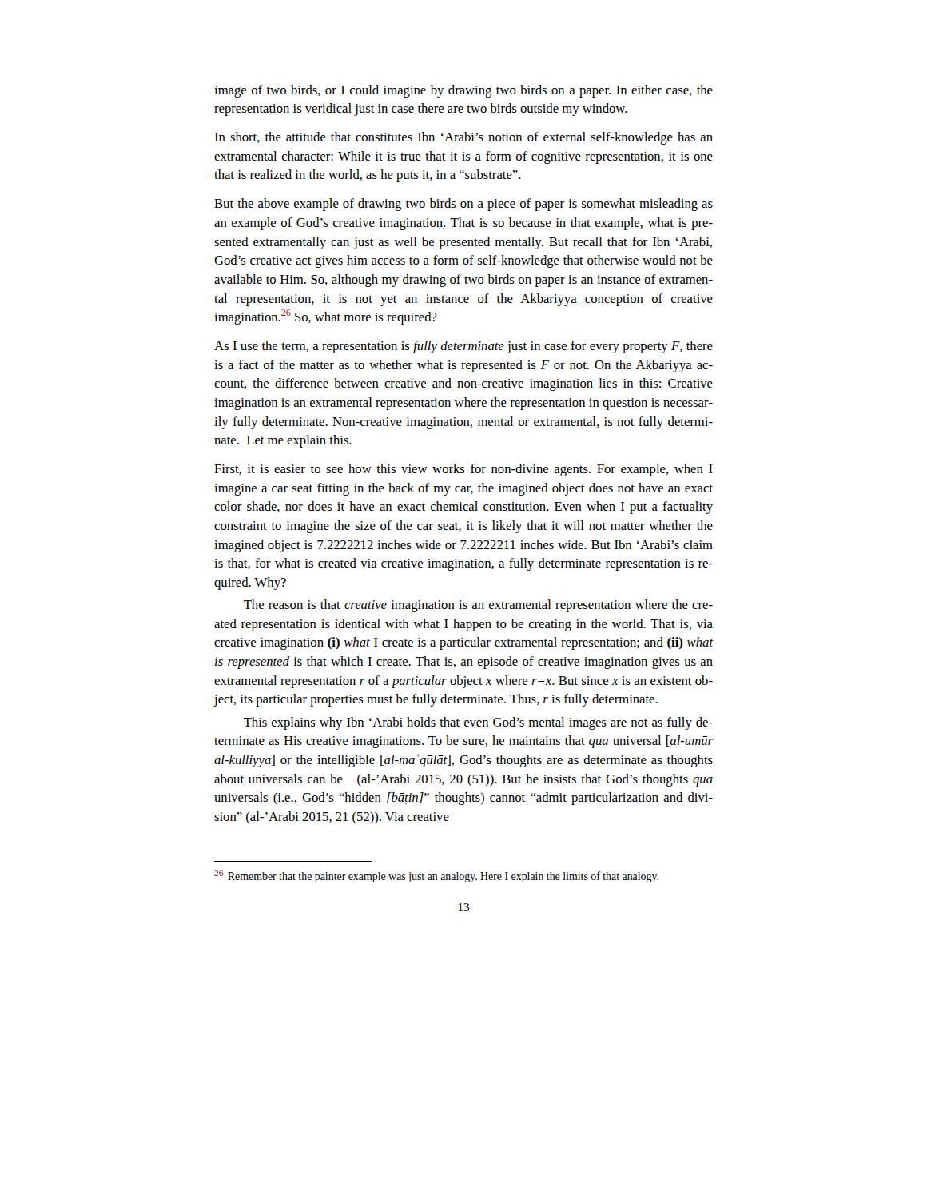image of two birds, or I could imagine by drawing two birds on a paper. In either case, the representation is veridical just in case there are two birds outside my window.
In short, the attitude that constitutes Ibn ‘Arabi’s notion of external self-knowledge has an extramental character: While it is true that it is a form of cognitive representation, it is one that is realized in the world, as he puts it, in a “substrate”.
But the above example of drawing two birds on a piece of paper is somewhat misleading as an example of God’s creative imagination. That is so because in that example, what is presented extramentally can just as well be presented mentally. But recall that for Ibn ‘Arabi, God’s creative act gives him access to a form of self-knowledge that otherwise would not be available to Him. So, although my drawing of two birds on paper is an instance of extramental representation, it is not yet an instance of the Akbariyya conception of creative imagination.26 So, what more is required?
As I use the term, a representation is fully determinate just in case for every property F, there is a fact of the matter as to whether what is represented is F or not. On the Akbariyya account, the difference between creative and non-creative imagination lies in this: Creative imagination is an extramental representation where the representation in question is necessarily fully determinate. Non-creative imagination, mental or extramental, is not fully determinate. Let me explain this.
First, it is easier to see how this view works for non-divine agents. For example, when I imagine a car seat fitting in the back of my car, the imagined object does not have an exact color shade, nor does it have an exact chemical constitution. Even when I put a factuality constraint to imagine the size of the car seat, it is likely that it will not matter whether the imagined object is 7.2222212 inches wide or 7.2222211 inches wide. But Ibn ‘Arabi’s claim is that, for what is created via creative imagination, a fully determinate representation is required. Why?
The reason is that creative imagination is an extramental representation where the created representation is identical with what I happen to be creating in the world. That is, via creative imagination (i) what I create is a particular extramental representation; and (ii) what is represented is that which I create. That is, an episode of creative imagination gives us an extramental representation r of a particular object x where r=x. But since x is an existent object, its particular properties must be fully determinate. Thus, r is fully determinate.
This explains why Ibn ‘Arabi holds that even God’s mental images are not as fully determinate as His creative imaginations. To be sure, he maintains that qua universal [al-umūr al-kulliyya] or the intelligible [al-maʿqūlāt], God’s thoughts are as determinate as thoughts about universals can be (al-’Arabi 2015, 20 (51)). But he insists that God’s thoughts qua universals (i.e., God’s “hidden [bāṭin]” thoughts) cannot “admit particularization and division” (al-’Arabi 2015, 21 (52)). Via creative
26 Remember that the painter example was just an analogy. Here I explain the limits of that analogy.
13